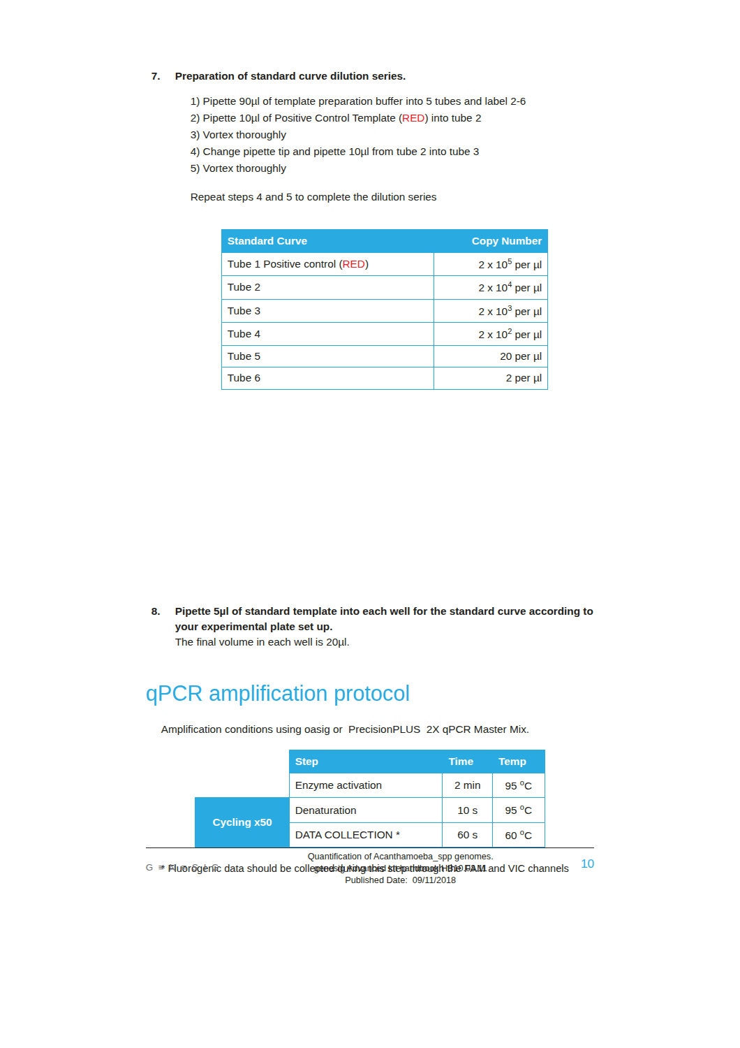7. Preparation of standard curve dilution series.
1) Pipette 90µl of template preparation buffer into 5 tubes and label 2-6
2) Pipette 10µl of Positive Control Template (RED) into tube 2
3) Vortex thoroughly
4) Change pipette tip and pipette 10µl from tube 2 into tube 3
5) Vortex thoroughly
Repeat steps 4 and 5 to complete the dilution series
| Standard Curve | Copy Number |
| --- | --- |
| Tube 1 Positive control ( RED ) | 2 x 10 5 per µl |
| Tube 2 | 2 x 10 4 per µl |
| Tube 3 | 2 x 10 3 per µl |
| Tube 4 | 2 x 10 2 per µl |
| Tube 5 | 20 per µl |
| Tube 6 | 2 per µl |
8. Pipette 5µl of standard template into each well for the standard curve according to your experimental plate set up.
The final volume in each well is 20µl.
qPCR amplification protocol
Amplification conditions using oasig or PrecisionPLUS 2X qPCR Master Mix.
| | Step | Time | Temp |
| | Enzyme activation | 2 min | 95 o C |
| Cycling x50 | Denaturation | 10 s | 95 o C |
| DATA COLLECTION * | 60 s | 60 o C |
* Fluorogenic data should be collected during this step through the FAM and VIC channels
G ≡ N ≡ S I G
Quantification of Acanthamoeba_spp genomes.
genesig Advanced kit handbook HB10.03.11
Published Date: 09/11/2018
10